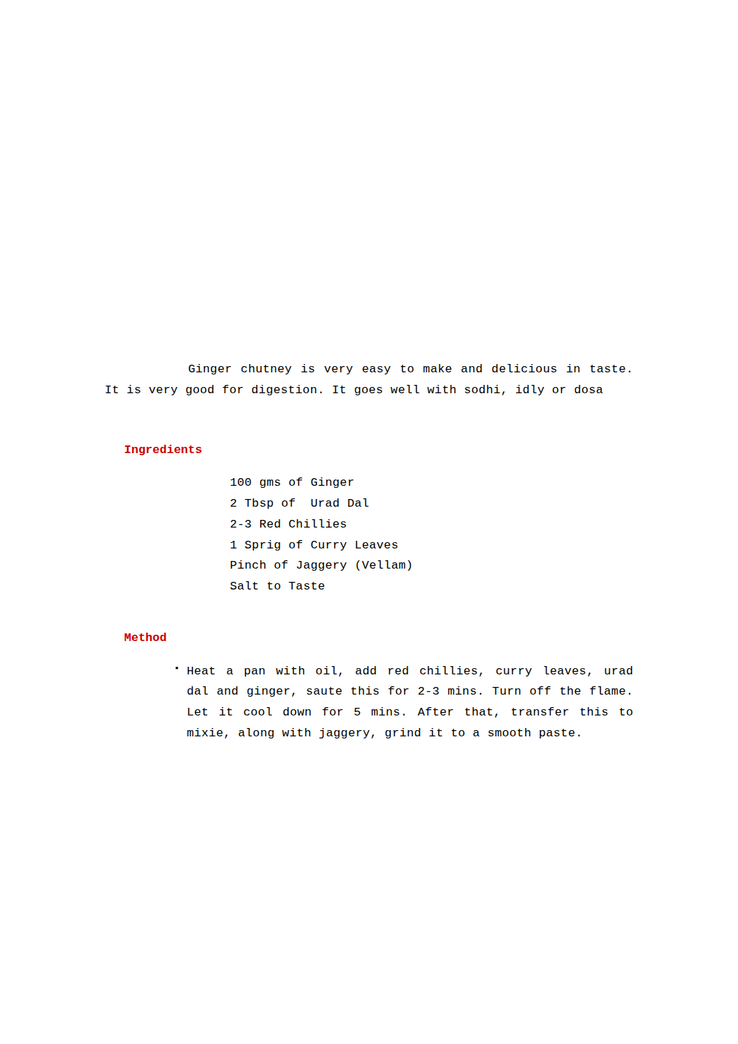Ginger chutney is very easy to make and delicious in taste. It is very good for digestion. It goes well with sodhi, idly or dosa
Ingredients
100 gms of Ginger
2 Tbsp of Urad Dal
2-3 Red Chillies
1 Sprig of Curry Leaves
Pinch of Jaggery (Vellam)
Salt to Taste
Method
Heat a pan with oil, add red chillies, curry leaves, urad dal and ginger, saute this for 2-3 mins. Turn off the flame. Let it cool down for 5 mins. After that, transfer this to mixie, along with jaggery, grind it to a smooth paste.